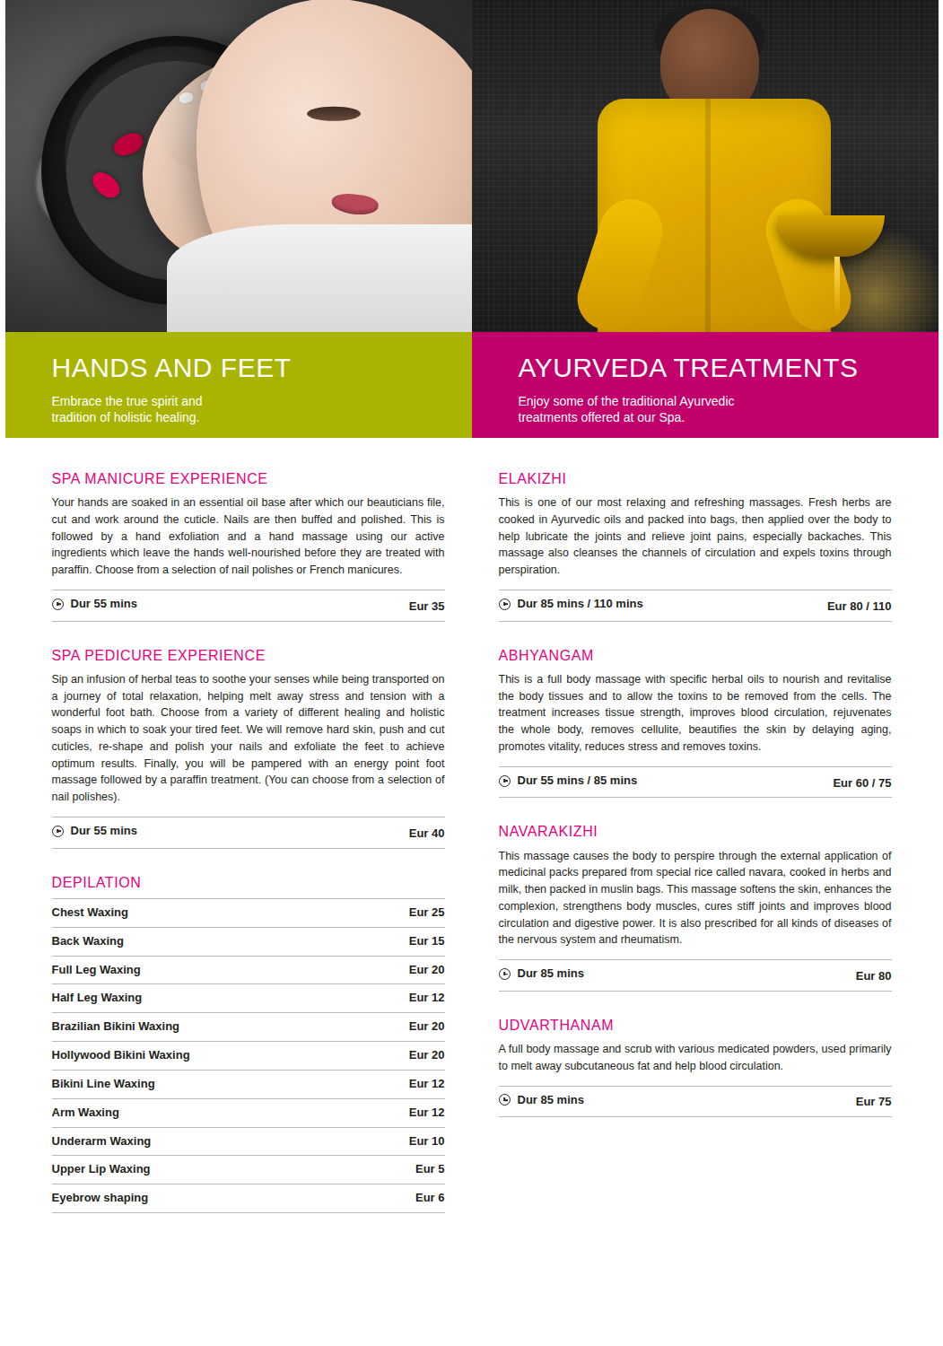HANDS AND FEET
Embrace the true spirit and
tradition of holistic healing.
AYURVEDA TREATMENTS
Enjoy some of the traditional Ayurvedic
treatments offered at our Spa.
Spa Manicure Experience
Your hands are soaked in an essential oil base after which our beauticians file, cut and work around the cuticle. Nails are then buffed and polished. This is followed by a hand exfoliation and a hand massage using our active ingredients which leave the hands well-nourished before they are treated with paraffin. Choose from a selection of nail polishes or French manicures.
Dur 55 mins Eur 35
Spa Pedicure Experience
Sip an infusion of herbal teas to soothe your senses while being transported on a journey of total relaxation, helping melt away stress and tension with a wonderful foot bath. Choose from a variety of different healing and holistic soaps in which to soak your tired feet. We will remove hard skin, push and cut cuticles, re-shape and polish your nails and exfoliate the feet to achieve optimum results. Finally, you will be pampered with an energy point foot massage followed by a paraffin treatment. (You can choose from a selection of nail polishes).
Dur 55 mins Eur 40
Depilation
| Chest Waxing | Eur 25 |
| Back Waxing | Eur 15 |
| Full Leg Waxing | Eur 20 |
| Half Leg Waxing | Eur 12 |
| Brazilian Bikini Waxing | Eur 20 |
| Hollywood Bikini Waxing | Eur 20 |
| Bikini Line Waxing | Eur 12 |
| Arm Waxing | Eur 12 |
| Underarm Waxing | Eur 10 |
| Upper Lip Waxing | Eur 5 |
| Eyebrow shaping | Eur 6 |
Elakizhi
This is one of our most relaxing and refreshing massages. Fresh herbs are cooked in Ayurvedic oils and packed into bags, then applied over the body to help lubricate the joints and relieve joint pains, especially backaches. This massage also cleanses the channels of circulation and expels toxins through perspiration.
Dur 85 mins / 110 mins Eur 80 / 110
Abhyangam
This is a full body massage with specific herbal oils to nourish and revitalise the body tissues and to allow the toxins to be removed from the cells. The treatment increases tissue strength, improves blood circulation, rejuvenates the whole body, removes cellulite, beautifies the skin by delaying aging, promotes vitality, reduces stress and removes toxins.
Dur 55 mins / 85 mins Eur 60 / 75
Navarakizhi
This massage causes the body to perspire through the external application of medicinal packs prepared from special rice called navara, cooked in herbs and milk, then packed in muslin bags. This massage softens the skin, enhances the complexion, strengthens body muscles, cures stiff joints and improves blood circulation and digestive power. It is also prescribed for all kinds of diseases of the nervous system and rheumatism.
Dur 85 mins Eur 80
Udvarthanam
A full body massage and scrub with various medicated powders, used primarily to melt away subcutaneous fat and help blood circulation.
Dur 85 mins Eur 75